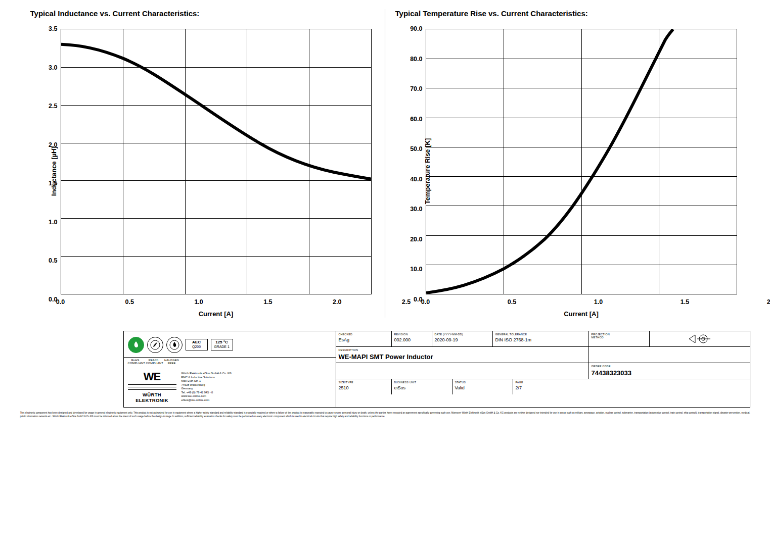Typical Inductance vs. Current Characteristics:
Inductance [µH]
3.5
3.0
2.5
2.0
1.5
1.0
0.5
0.0
0.0
0.5
1.0
1.5
2.0
2.5
Current [A]
Typical Temperature Rise vs. Current Characteristics:
Temperature Rise [K]
90.0
80.0
70.0
60.0
50.0
40.0
30.0
20.0
10.0
0.0
0.0
0.5
1.0
1.5
2.0
Current [A]
AECQ200
125 °CGRADE 1
RoHS
COMPLIANT REACh
COMPLIANT HALOGEN
FREE
WE
WÜRTH ELEKTRONIK
Würth Elektronik eiSos GmbH & Co. KG
EMC & Inductive Solutions
Max-Eyth-Str. 1
74638 Waldenburg
Germany
Tel. +49 (0) 79 42 945 - 0
www.we-online.com
eiSos@we-online.com
CHECKED
EsAg
REVISION
002.000
DATE (YYYY-MM-DD)
2020-09-19
GENERAL TOLERANCE
DIN ISO 2768-1m
PROJECTION
METHOD
DESCRIPTION
WE-MAPI SMT Power Inductor
ORDER CODE
74438323033
SIZE/TYPE
2510
BUSINESS UNIT
eiSos
STATUS
Valid
PAGE
2/7
This electronic component has been designed and developed for usage in general electronic equipment only. This product is not authorized for use in equipment where a higher safety standard and reliability standard is especially required or where a failure of the product is reasonably expected to cause severe personal injury or death, unless the parties have executed an agreement specifically governing such use. Moreover Würth Elektronik eiSos GmbH & Co. KG products are neither designed nor intended for use in areas such as military, aerospace, aviation, nuclear control, submarine, transportation (automotive control, train control, ship control), transportation signal, disaster prevention, medical, public information network etc.. Würth Elektronik eiSos GmbH & Co KG must be informed about the intent of such usage before the design-in stage. In addition, sufficient reliability evaluation checks for safety must be performed on every electronic component which is used in electrical circuits that require high safety and reliability functions or performance.